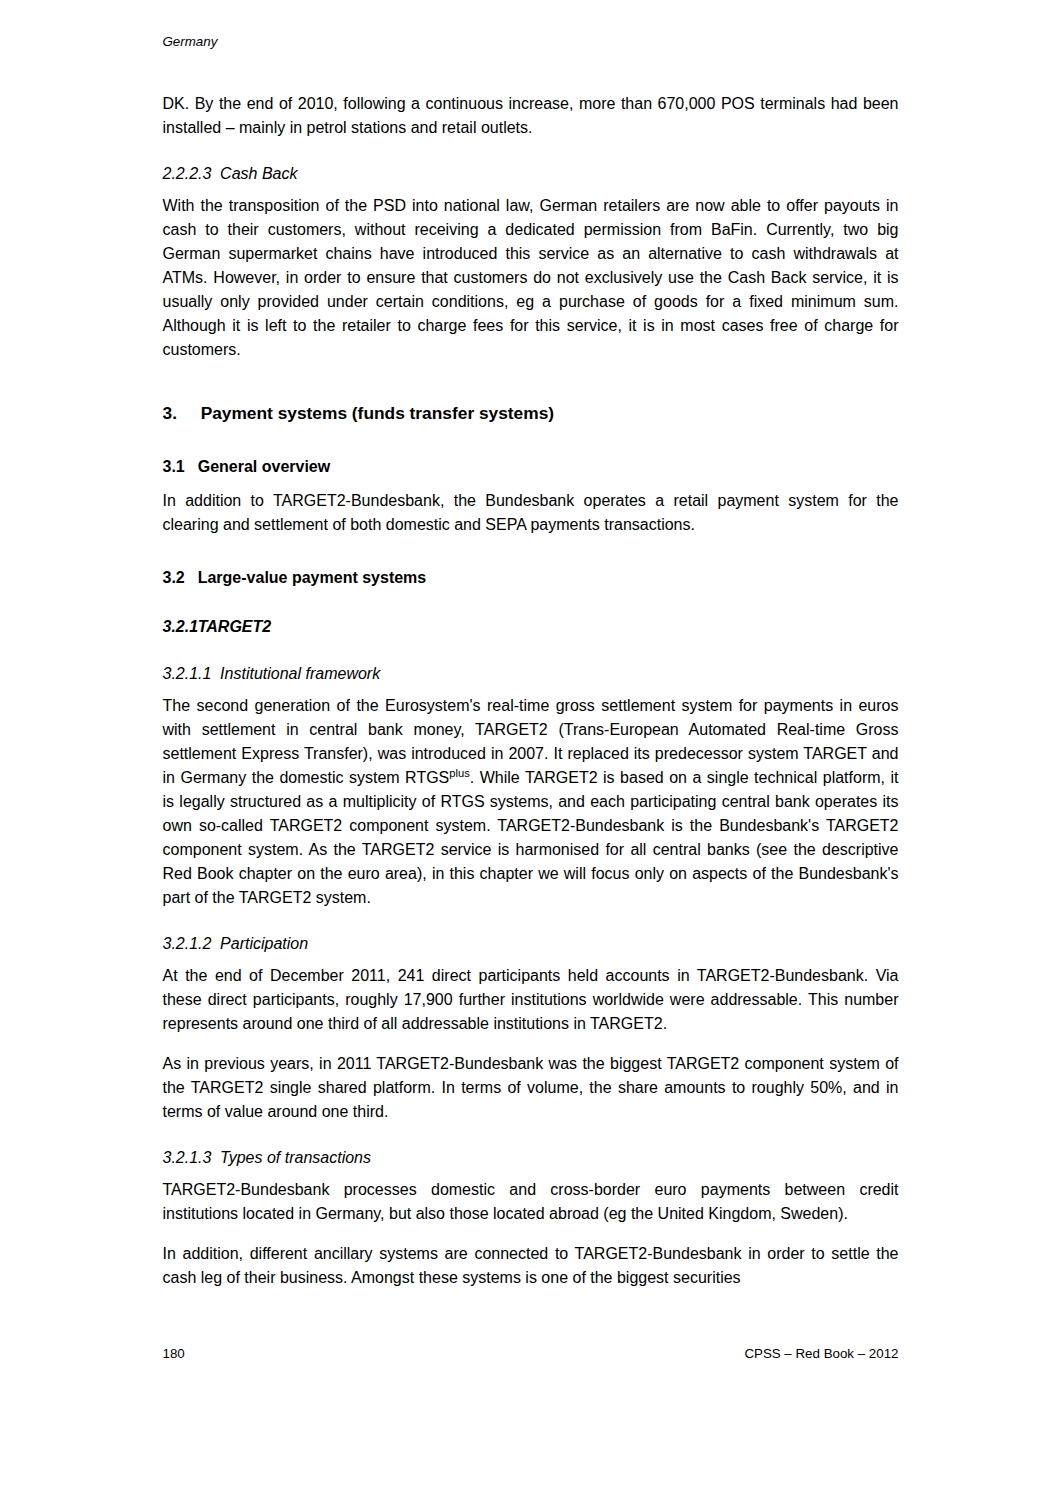Germany
DK. By the end of 2010, following a continuous increase, more than 670,000 POS terminals had been installed – mainly in petrol stations and retail outlets.
2.2.2.3 Cash Back
With the transposition of the PSD into national law, German retailers are now able to offer payouts in cash to their customers, without receiving a dedicated permission from BaFin. Currently, two big German supermarket chains have introduced this service as an alternative to cash withdrawals at ATMs. However, in order to ensure that customers do not exclusively use the Cash Back service, it is usually only provided under certain conditions, eg a purchase of goods for a fixed minimum sum. Although it is left to the retailer to charge fees for this service, it is in most cases free of charge for customers.
3. Payment systems (funds transfer systems)
3.1 General overview
In addition to TARGET2-Bundesbank, the Bundesbank operates a retail payment system for the clearing and settlement of both domestic and SEPA payments transactions.
3.2 Large-value payment systems
3.2.1 TARGET2
3.2.1.1 Institutional framework
The second generation of the Eurosystem's real-time gross settlement system for payments in euros with settlement in central bank money, TARGET2 (Trans-European Automated Real-time Gross settlement Express Transfer), was introduced in 2007. It replaced its predecessor system TARGET and in Germany the domestic system RTGSplus. While TARGET2 is based on a single technical platform, it is legally structured as a multiplicity of RTGS systems, and each participating central bank operates its own so-called TARGET2 component system. TARGET2-Bundesbank is the Bundesbank's TARGET2 component system. As the TARGET2 service is harmonised for all central banks (see the descriptive Red Book chapter on the euro area), in this chapter we will focus only on aspects of the Bundesbank's part of the TARGET2 system.
3.2.1.2 Participation
At the end of December 2011, 241 direct participants held accounts in TARGET2-Bundesbank. Via these direct participants, roughly 17,900 further institutions worldwide were addressable. This number represents around one third of all addressable institutions in TARGET2.
As in previous years, in 2011 TARGET2-Bundesbank was the biggest TARGET2 component system of the TARGET2 single shared platform. In terms of volume, the share amounts to roughly 50%, and in terms of value around one third.
3.2.1.3 Types of transactions
TARGET2-Bundesbank processes domestic and cross-border euro payments between credit institutions located in Germany, but also those located abroad (eg the United Kingdom, Sweden).
In addition, different ancillary systems are connected to TARGET2-Bundesbank in order to settle the cash leg of their business. Amongst these systems is one of the biggest securities
180
CPSS – Red Book – 2012